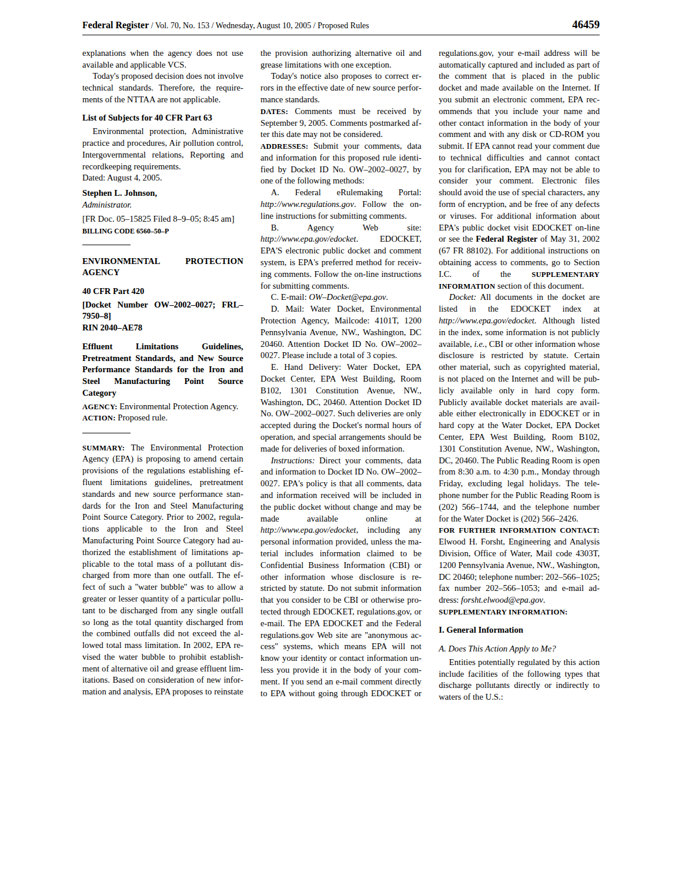Federal Register / Vol. 70, No. 153 / Wednesday, August 10, 2005 / Proposed Rules
46459
explanations when the agency does not use available and applicable VCS.
Today's proposed decision does not involve technical standards. Therefore, the requirements of the NTTAA are not applicable.
List of Subjects for 40 CFR Part 63
Environmental protection, Administrative practice and procedures, Air pollution control, Intergovernmental relations, Reporting and recordkeeping requirements.
Dated: August 4, 2005.
Stephen L. Johnson,
Administrator.
[FR Doc. 05–15825 Filed 8–9–05; 8:45 am]
BILLING CODE 6560–50–P
ENVIRONMENTAL PROTECTION AGENCY
40 CFR Part 420
[Docket Number OW–2002–0027; FRL–7950–8]
RIN 2040–AE78
Effluent Limitations Guidelines, Pretreatment Standards, and New Source Performance Standards for the Iron and Steel Manufacturing Point Source Category
AGENCY: Environmental Protection Agency.
ACTION: Proposed rule.
SUMMARY: The Environmental Protection Agency (EPA) is proposing to amend certain provisions of the regulations establishing effluent limitations guidelines, pretreatment standards and new source performance standards for the Iron and Steel Manufacturing Point Source Category. Prior to 2002, regulations applicable to the Iron and Steel Manufacturing Point Source Category had authorized the establishment of limitations applicable to the total mass of a pollutant discharged from more than one outfall. The effect of such a ''water bubble'' was to allow a greater or lesser quantity of a particular pollutant to be discharged from any single outfall so long as the total quantity discharged from the combined outfalls did not exceed the allowed total mass limitation. In 2002, EPA revised the water bubble to prohibit establishment of alternative oil and grease effluent limitations. Based on consideration of new information and analysis, EPA proposes to reinstate the provision authorizing alternative oil and grease limitations with one exception.
Today's notice also proposes to correct errors in the effective date of new source performance standards.
DATES: Comments must be received by September 9, 2005. Comments postmarked after this date may not be considered.
ADDRESSES: Submit your comments, data and information for this proposed rule identified by Docket ID No. OW–2002–0027, by one of the following methods:
A. Federal eRulemaking Portal: http://www.regulations.gov. Follow the on-line instructions for submitting comments.
B. Agency Web site: http://www.epa.gov/edocket. EDOCKET, EPA'S electronic public docket and comment system, is EPA's preferred method for receiving comments. Follow the on-line instructions for submitting comments.
C. E-mail: OW–Docket@epa.gov.
D. Mail: Water Docket, Environmental Protection Agency, Mailcode: 4101T, 1200 Pennsylvania Avenue, NW., Washington, DC 20460. Attention Docket ID No. OW–2002–0027. Please include a total of 3 copies.
E. Hand Delivery: Water Docket, EPA Docket Center, EPA West Building, Room B102, 1301 Constitution Avenue, NW., Washington, DC, 20460. Attention Docket ID No. OW–2002–0027. Such deliveries are only accepted during the Docket's normal hours of operation, and special arrangements should be made for deliveries of boxed information.
Instructions: Direct your comments, data and information to Docket ID No. OW–2002–0027. EPA's policy is that all comments, data and information received will be included in the public docket without change and may be made available online at http://www.epa.gov/edocket, including any personal information provided, unless the material includes information claimed to be Confidential Business Information (CBI) or other information whose disclosure is restricted by statute. Do not submit information that you consider to be CBI or otherwise protected through EDOCKET, regulations.gov, or e-mail. The EPA EDOCKET and the Federal regulations.gov Web site are ''anonymous access'' systems, which means EPA will not know your identity or contact information unless you provide it in the body of your comment. If you send an e-mail comment directly to EPA without going through EDOCKET or regulations.gov, your e-mail address will be automatically captured and included as part of the comment that is placed in the public docket and made available on the Internet. If you submit an electronic comment, EPA recommends that you include your name and other contact information in the body of your comment and with any disk or CD-ROM you submit. If EPA cannot read your comment due to technical difficulties and cannot contact you for clarification, EPA may not be able to consider your comment. Electronic files should avoid the use of special characters, any form of encryption, and be free of any defects or viruses. For additional information about EPA's public docket visit EDOCKET on-line or see the Federal Register of May 31, 2002 (67 FR 88102). For additional instructions on obtaining access to comments, go to Section I.C. of the SUPPLEMENTARY INFORMATION section of this document.
Docket: All documents in the docket are listed in the EDOCKET index at http://www.epa.gov/edocket. Although listed in the index, some information is not publicly available, i.e., CBI or other information whose disclosure is restricted by statute. Certain other material, such as copyrighted material, is not placed on the Internet and will be publicly available only in hard copy form. Publicly available docket materials are available either electronically in EDOCKET or in hard copy at the Water Docket, EPA Docket Center, EPA West Building, Room B102, 1301 Constitution Avenue, NW., Washington, DC, 20460. The Public Reading Room is open from 8:30 a.m. to 4:30 p.m., Monday through Friday, excluding legal holidays. The telephone number for the Public Reading Room is (202) 566–1744, and the telephone number for the Water Docket is (202) 566–2426.
FOR FURTHER INFORMATION CONTACT: Elwood H. Forsht, Engineering and Analysis Division, Office of Water, Mail code 4303T, 1200 Pennsylvania Avenue, NW., Washington, DC 20460; telephone number: 202–566–1025; fax number 202–566–1053; and e-mail address: forsht.elwood@epa.gov.
SUPPLEMENTARY INFORMATION:
I. General Information
A. Does This Action Apply to Me?
Entities potentially regulated by this action include facilities of the following types that discharge pollutants directly or indirectly to waters of the U.S.: